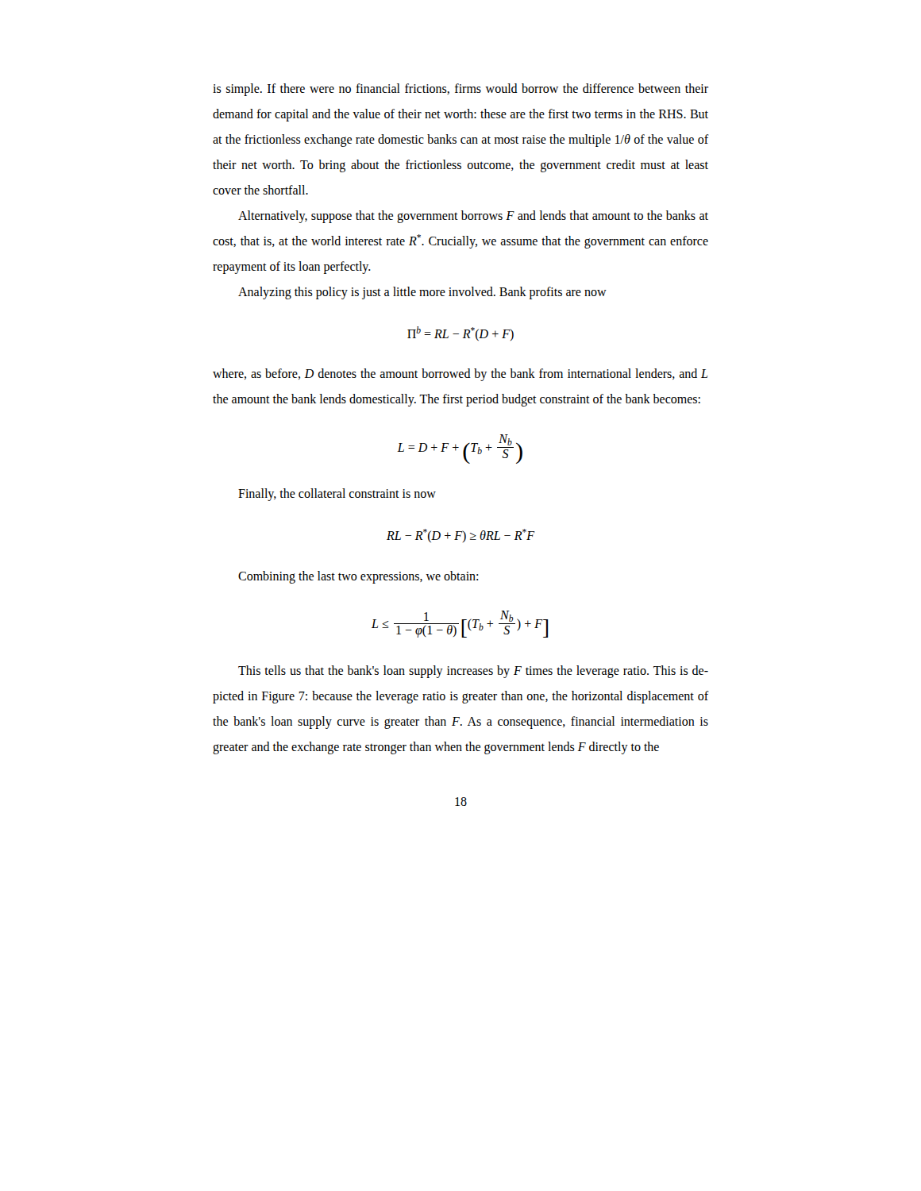is simple. If there were no financial frictions, firms would borrow the difference between their demand for capital and the value of their net worth: these are the first two terms in the RHS. But at the frictionless exchange rate domestic banks can at most raise the multiple 1/θ of the value of their net worth. To bring about the frictionless outcome, the government credit must at least cover the shortfall.
Alternatively, suppose that the government borrows F and lends that amount to the banks at cost, that is, at the world interest rate R*. Crucially, we assume that the government can enforce repayment of its loan perfectly.
Analyzing this policy is just a little more involved. Bank profits are now
Πb = RL − R*(D + F)
where, as before, D denotes the amount borrowed by the bank from international lenders, and L the amount the bank lends domestically. The first period budget constraint of the bank becomes:
L = D + F + (Tb + Nb S)
Finally, the collateral constraint is now
RL − R*(D + F) ≥ θRL − R*F
Combining the last two expressions, we obtain:
L ≤ 11 − φ(1 − θ)[(Tb + Nb S) + F]
This tells us that the bank's loan supply increases by F times the leverage ratio. This is depicted in Figure 7: because the leverage ratio is greater than one, the horizontal displacement of the bank's loan supply curve is greater than F. As a consequence, financial intermediation is greater and the exchange rate stronger than when the government lends F directly to the
18